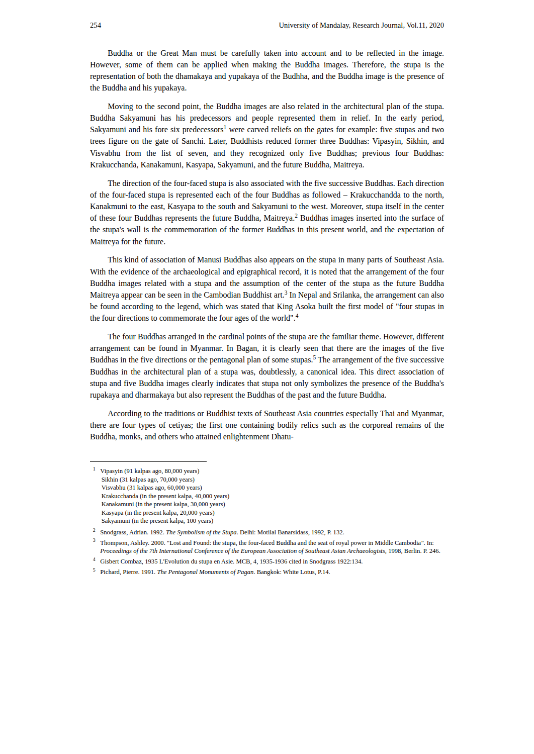254 University of Mandalay, Research Journal, Vol.11, 2020
Buddha or the Great Man must be carefully taken into account and to be reflected in the image. However, some of them can be applied when making the Buddha images. Therefore, the stupa is the representation of both the dhamakaya and yupakaya of the Budhha, and the Buddha image is the presence of the Buddha and his yupakaya.
Moving to the second point, the Buddha images are also related in the architectural plan of the stupa. Buddha Sakyamuni has his predecessors and people represented them in relief. In the early period, Sakyamuni and his fore six predecessors1 were carved reliefs on the gates for example: five stupas and two trees figure on the gate of Sanchi. Later, Buddhists reduced former three Buddhas: Vipasyin, Sikhin, and Visvabhu from the list of seven, and they recognized only five Buddhas; previous four Buddhas: Krakucchanda, Kanakamuni, Kasyapa, Sakyamuni, and the future Buddha, Maitreya.
The direction of the four-faced stupa is also associated with the five successive Buddhas. Each direction of the four-faced stupa is represented each of the four Buddhas as followed – Krakucchandda to the north, Kanakmuni to the east, Kasyapa to the south and Sakyamuni to the west. Moreover, stupa itself in the center of these four Buddhas represents the future Buddha, Maitreya.2 Buddhas images inserted into the surface of the stupa's wall is the commemoration of the former Buddhas in this present world, and the expectation of Maitreya for the future.
This kind of association of Manusi Buddhas also appears on the stupa in many parts of Southeast Asia. With the evidence of the archaeological and epigraphical record, it is noted that the arrangement of the four Buddha images related with a stupa and the assumption of the center of the stupa as the future Buddha Maitreya appear can be seen in the Cambodian Buddhist art.3 In Nepal and Srilanka, the arrangement can also be found according to the legend, which was stated that King Asoka built the first model of "four stupas in the four directions to commemorate the four ages of the world".4
The four Buddhas arranged in the cardinal points of the stupa are the familiar theme. However, different arrangement can be found in Myanmar. In Bagan, it is clearly seen that there are the images of the five Buddhas in the five directions or the pentagonal plan of some stupas.5 The arrangement of the five successive Buddhas in the architectural plan of a stupa was, doubtlessly, a canonical idea. This direct association of stupa and five Buddha images clearly indicates that stupa not only symbolizes the presence of the Buddha's rupakaya and dharmakaya but also represent the Buddhas of the past and the future Buddha.
According to the traditions or Buddhist texts of Southeast Asia countries especially Thai and Myanmar, there are four types of cetiyas; the first one containing bodily relics such as the corporeal remains of the Buddha, monks, and others who attained enlightenment Dhatu-
Vipasyin (91 kalpas ago, 80,000 years) Sikhin (31 kalpas ago, 70,000 years) Visvabhu (31 kalpas ago, 60,000 years) Krakucchanda (in the present kalpa, 40,000 years) Kanakamuni (in the present kalpa, 30,000 years) Kasyapa (in the present kalpa, 20,000 years) Sakyamuni (in the present kalpa, 100 years)
Snodgrass, Adrian. 1992. The Symbolism of the Stupa. Delhi: Motilal Banarsidass, 1992, P. 132.
Thompson, Ashley. 2000. "Lost and Found: the stupa, the four-faced Buddha and the seat of royal power in Middle Cambodia". In: Proceedings of the 7th International Conference of the European Association of Southeast Asian Archaeologists, 1998, Berlin. P. 246.
Gisbert Combaz, 1935 L'Evolution du stupa en Asie. MCB, 4, 1935-1936 cited in Snodgrass 1922:134.
Pichard, Pierre. 1991. The Pentagonal Monuments of Pagan. Bangkok: White Lotus, P.14.